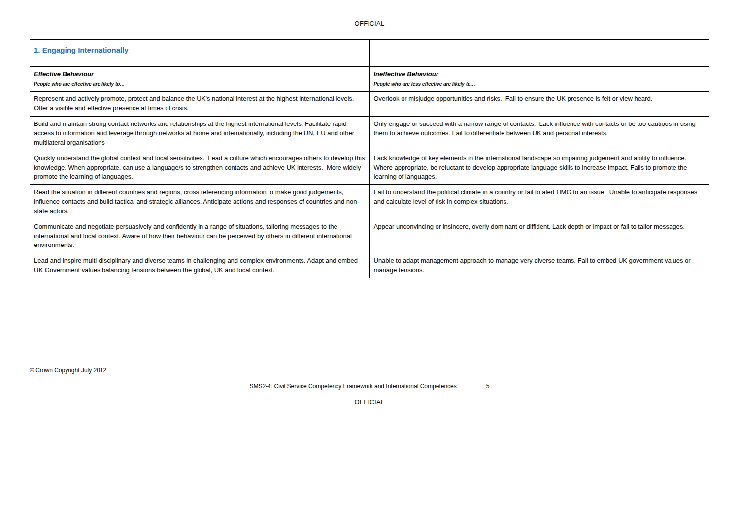OFFICIAL
| 1. Engaging Internationally | |
| Effective Behaviour People who are effective are likely to… | Ineffective Behaviour People who are less effective are likely to… |
| Represent and actively promote, protect and balance the UK’s national interest at the highest international levels. Offer a visible and effective presence at times of crisis. | Overlook or misjudge opportunities and risks. Fail to ensure the UK presence is felt or view heard. |
| Build and maintain strong contact networks and relationships at the highest international levels. Facilitate rapid access to information and leverage through networks at home and internationally, including the UN, EU and other multilateral organisations | Only engage or succeed with a narrow range of contacts. Lack influence with contacts or be too cautious in using them to achieve outcomes. Fail to differentiate between UK and personal interests. |
| Quickly understand the global context and local sensitivities. Lead a culture which encourages others to develop this knowledge. When appropriate, can use a language/s to strengthen contacts and achieve UK interests. More widely promote the learning of languages. | Lack knowledge of key elements in the international landscape so impairing judgement and ability to influence. Where appropriate, be reluctant to develop appropriate language skills to increase impact. Fails to promote the learning of languages. |
| Read the situation in different countries and regions, cross referencing information to make good judgements, influence contacts and build tactical and strategic alliances. Anticipate actions and responses of countries and non-state actors. | Fail to understand the political climate in a country or fail to alert HMG to an issue. Unable to anticipate responses and calculate level of risk in complex situations. |
| Communicate and negotiate persuasively and confidently in a range of situations, tailoring messages to the international and local context. Aware of how their behaviour can be perceived by others in different international environments. | Appear unconvincing or insincere, overly dominant or diffident. Lack depth or impact or fail to tailor messages. |
| Lead and inspire multi-disciplinary and diverse teams in challenging and complex environments. Adapt and embed UK Government values balancing tensions between the global, UK and local context. | Unable to adapt management approach to manage very diverse teams. Fail to embed UK government values or manage tensions. |
© Crown Copyright July 2012
SMS2-4: Civil Service Competency Framework and International Competences5
OFFICIAL